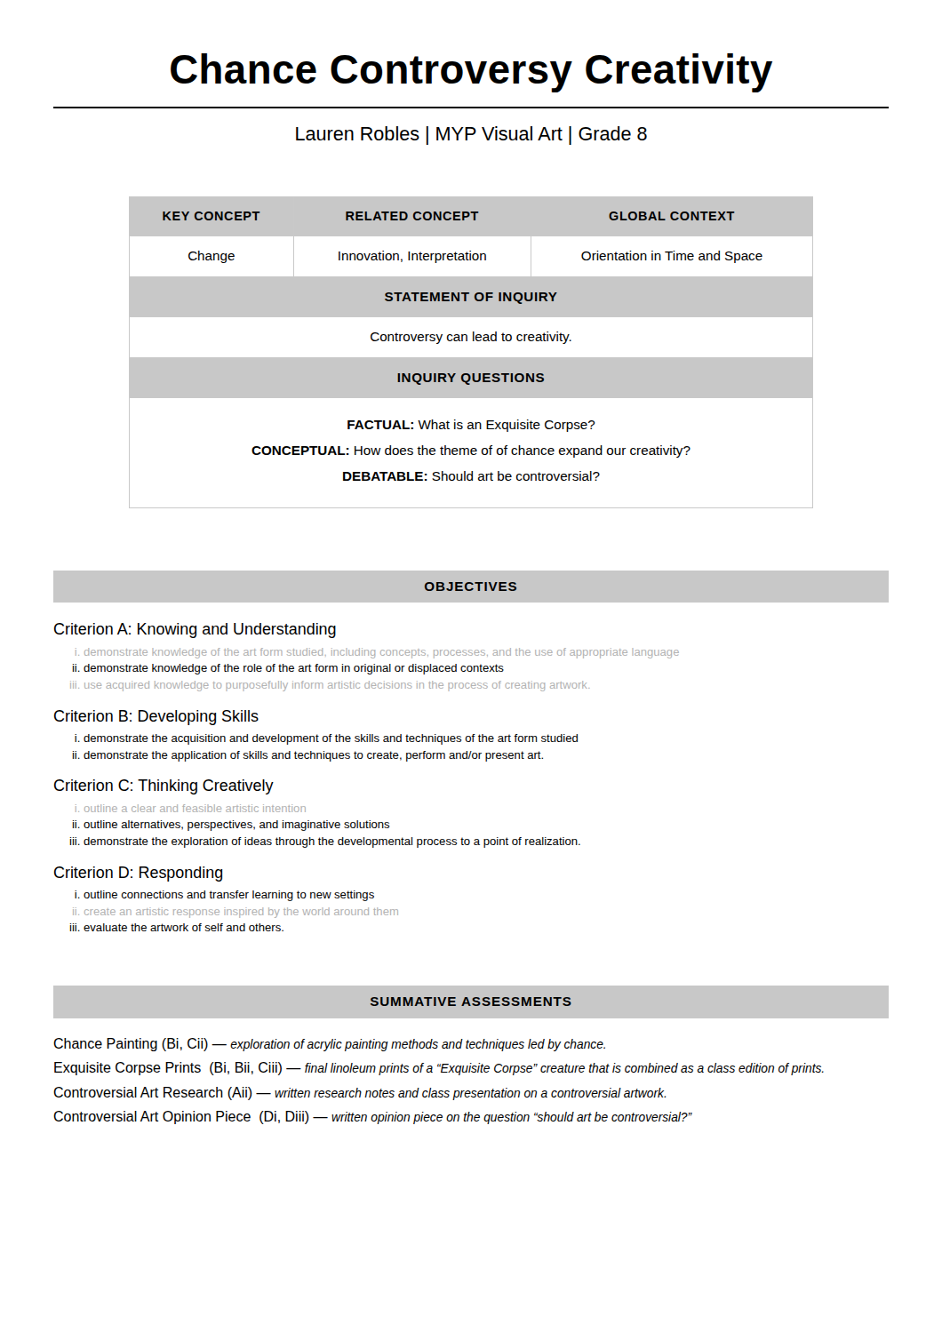Chance Controversy Creativity
Lauren Robles | MYP Visual Art | Grade 8
| Key Concept | Related Concept | Global Context |
| --- | --- | --- |
| Change | Innovation, Interpretation | Orientation in Time and Space |
| Statement of Inquiry |
| Controversy can lead to creativity. |
| Inquiry Questions |
| FACTUAL: What is an Exquisite Corpse? CONCEPTUAL: How does the theme of of chance expand our creativity? DEBATABLE: Should art be controversial? |
Objectives
Criterion A: Knowing and Understanding
demonstrate knowledge of the art form studied, including concepts, processes, and the use of appropriate language
demonstrate knowledge of the role of the art form in original or displaced contexts
use acquired knowledge to purposefully inform artistic decisions in the process of creating artwork.
Criterion B: Developing Skills
demonstrate the acquisition and development of the skills and techniques of the art form studied
demonstrate the application of skills and techniques to create, perform and/or present art.
Criterion C: Thinking Creatively
outline a clear and feasible artistic intention
outline alternatives, perspectives, and imaginative solutions
demonstrate the exploration of ideas through the developmental process to a point of realization.
Criterion D: Responding
outline connections and transfer learning to new settings
create an artistic response inspired by the world around them
evaluate the artwork of self and others.
Summative Assessments
Chance Painting (Bi, Cii) — exploration of acrylic painting methods and techniques led by chance.
Exquisite Corpse Prints (Bi, Bii, Ciii) — final linoleum prints of a “Exquisite Corpse” creature that is combined as a class edition of prints.
Controversial Art Research (Aii) — written research notes and class presentation on a controversial artwork.
Controversial Art Opinion Piece (Di, Diii) — written opinion piece on the question “should art be controversial?”